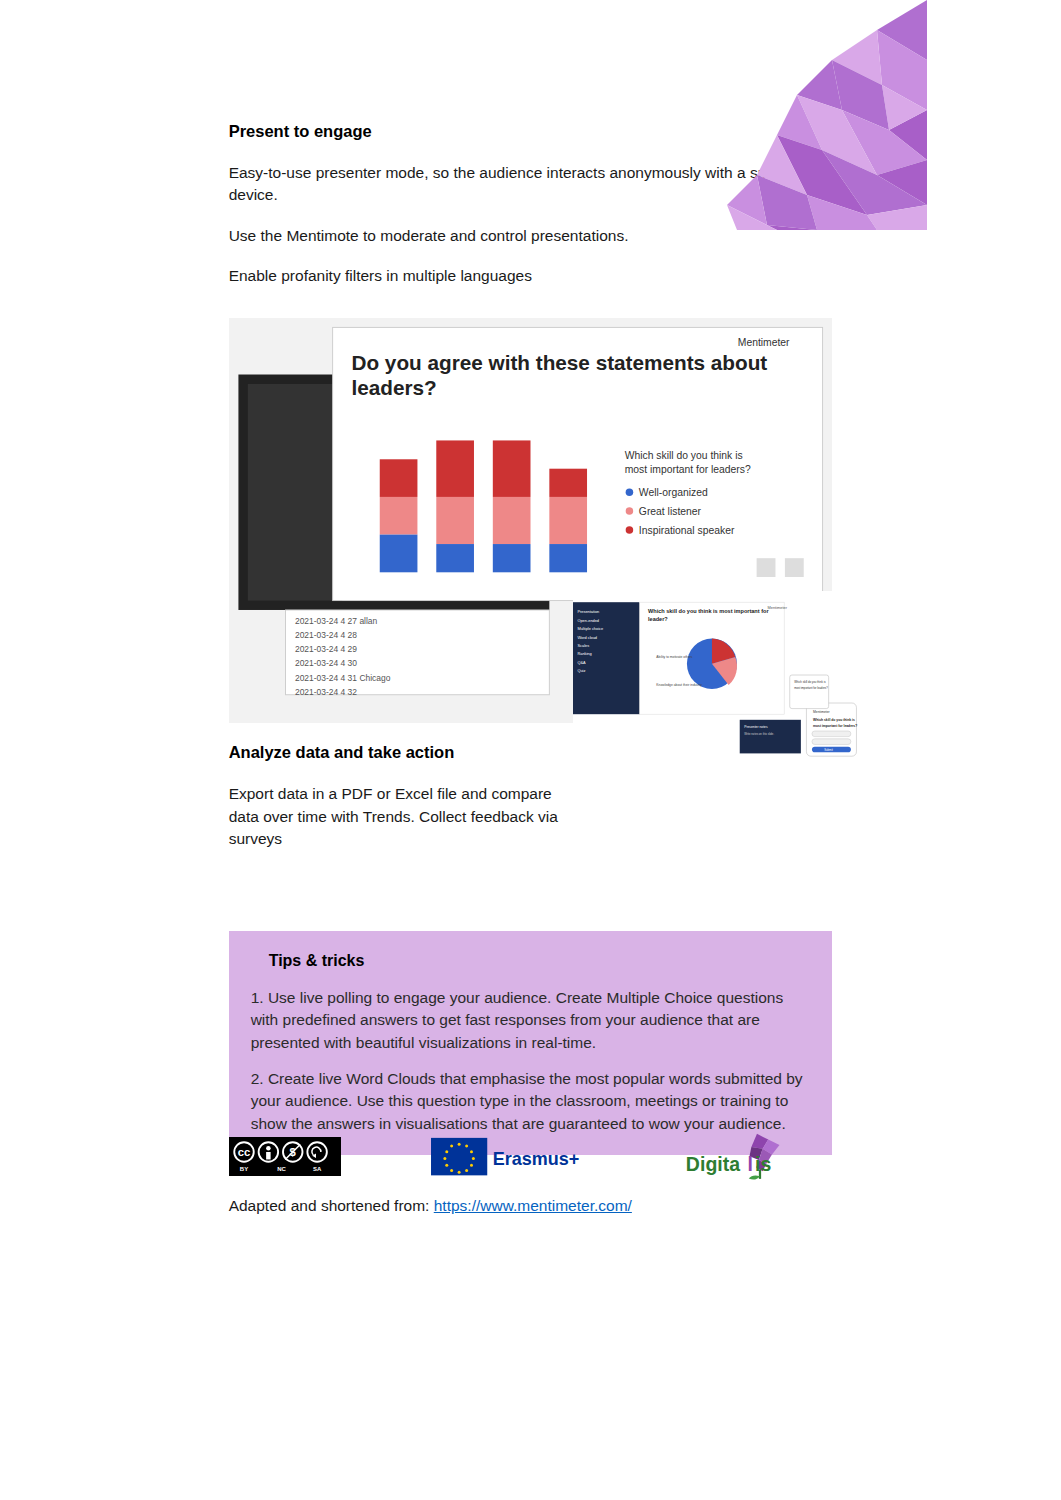Present to engage
Easy-to-use presenter mode, so the audience interacts anonymously with a smart device.
Use the Mentimote to moderate and control presentations.
Enable profanity filters in multiple languages
Analyze data and take action
Export data in a PDF or Excel file and compare data over time with Trends. Collect feedback via surveys
Tips & tricks
1. Use live polling to engage your audience. Create Multiple Choice questions with predefined answers to get fast responses from your audience that are presented with beautiful visualizations in real-time.
2. Create live Word Clouds that emphasise the most popular words submitted by your audience. Use this question type in the classroom, meetings or training to show the answers in visualisations that are guaranteed to wow your audience.
Adapted and shortened from: https://www.mentimeter.com/
cc $ BY NC SA Erasmus+ D igita l is